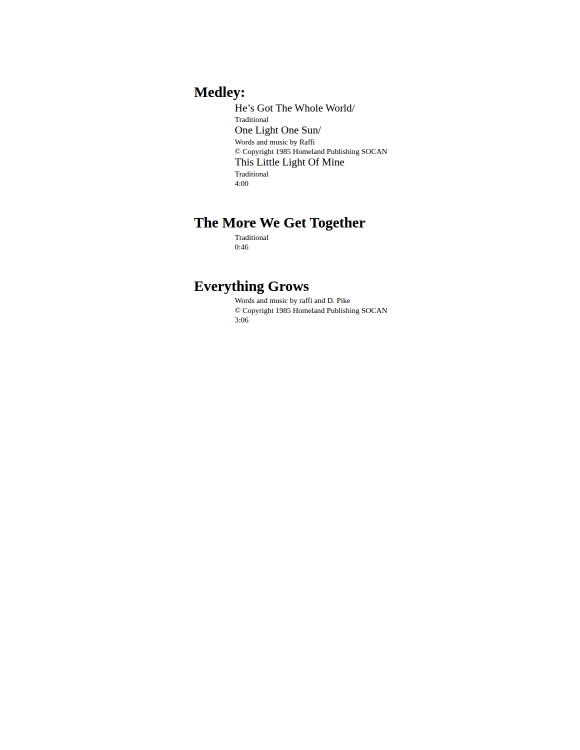Medley:
He’s Got The Whole World/
Traditional
One Light One Sun/
Words and music by Raffi
© Copyright 1985 Homeland Publishing SOCAN
This Little Light Of Mine
Traditional
4:00
The More We Get Together
Traditional
0:46
Everything Grows
Words and music by raffi and D. Pike
© Copyright 1985 Homeland Publishing SOCAN
3:06